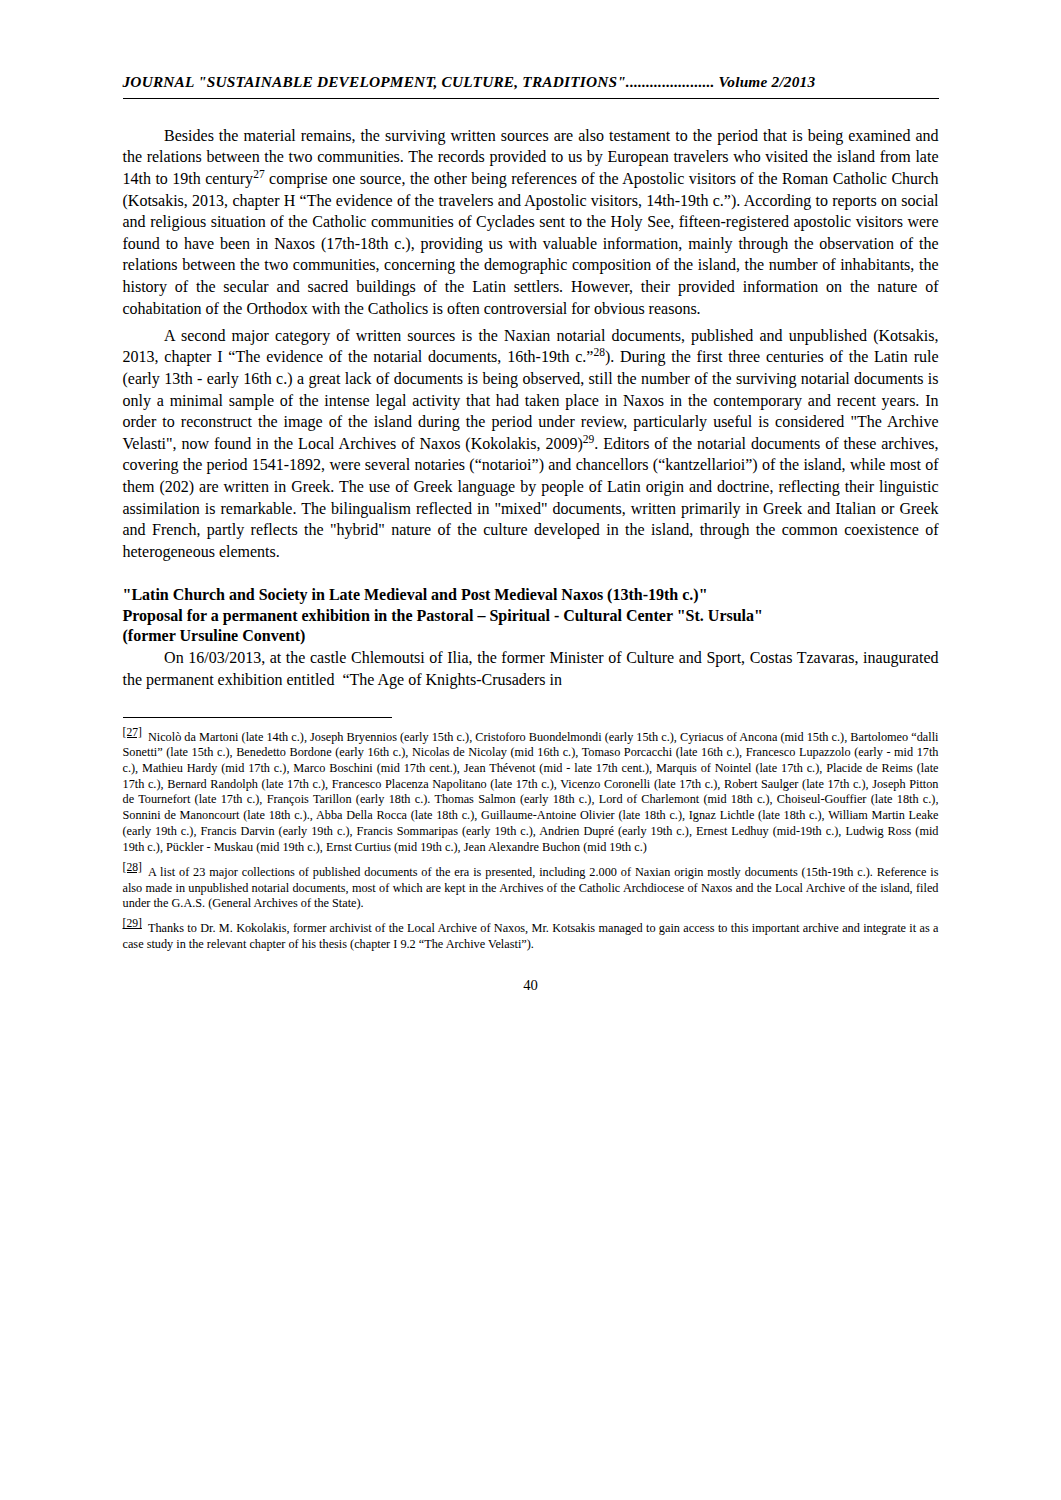JOURNAL "SUSTAINABLE DEVELOPMENT, CULTURE, TRADITIONS"...................... Volume 2/2013
Besides the material remains, the surviving written sources are also testament to the period that is being examined and the relations between the two communities. The records provided to us by European travelers who visited the island from late 14th to 19th century27 comprise one source, the other being references of the Apostolic visitors of the Roman Catholic Church (Kotsakis, 2013, chapter H “The evidence of the travelers and Apostolic visitors, 14th-19th c.”). According to reports on social and religious situation of the Catholic communities of Cyclades sent to the Holy See, fifteen-registered apostolic visitors were found to have been in Naxos (17th-18th c.), providing us with valuable information, mainly through the observation of the relations between the two communities, concerning the demographic composition of the island, the number of inhabitants, the history of the secular and sacred buildings of the Latin settlers. However, their provided information on the nature of cohabitation of the Orthodox with the Catholics is often controversial for obvious reasons.
A second major category of written sources is the Naxian notarial documents, published and unpublished (Kotsakis, 2013, chapter I “The evidence of the notarial documents, 16th-19th c.”28). During the first three centuries of the Latin rule (early 13th - early 16th c.) a great lack of documents is being observed, still the number of the surviving notarial documents is only a minimal sample of the intense legal activity that had taken place in Naxos in the contemporary and recent years. In order to reconstruct the image of the island during the period under review, particularly useful is considered "The Archive Velasti", now found in the Local Archives of Naxos (Kokolakis, 2009)29. Editors of the notarial documents of these archives, covering the period 1541-1892, were several notaries (“notarioi”) and chancellors (“kantzellarioi”) of the island, while most of them (202) are written in Greek. The use of Greek language by people of Latin origin and doctrine, reflecting their linguistic assimilation is remarkable. The bilingualism reflected in "mixed" documents, written primarily in Greek and Italian or Greek and French, partly reflects the "hybrid" nature of the culture developed in the island, through the common coexistence of heterogeneous elements.
"Latin Church and Society in Late Medieval and Post Medieval Naxos (13th-19th c.)" Proposal for a permanent exhibition in the Pastoral – Spiritual - Cultural Center "St. Ursula" (former Ursuline Convent)
On 16/03/2013, at the castle Chlemoutsi of Ilia, the former Minister of Culture and Sport, Costas Tzavaras, inaugurated the permanent exhibition entitled “The Age of Knights-Crusaders in
[27] Nicolò da Martoni (late 14th c.), Joseph Bryennios (early 15th c.), Cristoforo Buondelmondi (early 15th c.), Cyriacus of Ancona (mid 15th c.), Bartolomeo “dalli Sonetti” (late 15th c.), Benedetto Bordone (early 16th c.), Nicolas de Nicolay (mid 16th c.), Tomaso Porcacchi (late 16th c.), Francesco Lupazzolo (early - mid 17th c.), Mathieu Hardy (mid 17th c.), Marco Boschini (mid 17th cent.), Jean Thévenot (mid - late 17th cent.), Marquis of Nointel (late 17th c.), Placide de Reims (late 17th c.), Bernard Randolph (late 17th c.), Francesco Placenza Napolitano (late 17th c.), Vicenzo Coronelli (late 17th c.), Robert Saulger (late 17th c.), Joseph Pitton de Tournefort (late 17th c.), François Tarillon (early 18th c.). Thomas Salmon (early 18th c.), Lord of Charlemont (mid 18th c.), Choiseul-Gouffier (late 18th c.), Sonnini de Manoncourt (late 18th c.)., Abba Della Rocca (late 18th c.), Guillaume-Antoine Olivier (late 18th c.), Ignaz Lichtle (late 18th c.), William Martin Leake (early 19th c.), Francis Darvin (early 19th c.), Francis Sommaripas (early 19th c.), Andrien Dupré (early 19th c.), Ernest Ledhuy (mid-19th c.), Ludwig Ross (mid 19th c.), Pückler - Muskau (mid 19th c.), Ernst Curtius (mid 19th c.), Jean Alexandre Buchon (mid 19th c.)
[28] A list of 23 major collections of published documents of the era is presented, including 2.000 of Naxian origin mostly documents (15th-19th c.). Reference is also made in unpublished notarial documents, most of which are kept in the Archives of the Catholic Archdiocese of Naxos and the Local Archive of the island, filed under the G.A.S. (General Archives of the State).
[29] Thanks to Dr. M. Kokolakis, former archivist of the Local Archive of Naxos, Mr. Kotsakis managed to gain access to this important archive and integrate it as a case study in the relevant chapter of his thesis (chapter I 9.2 “The Archive Velasti”).
40